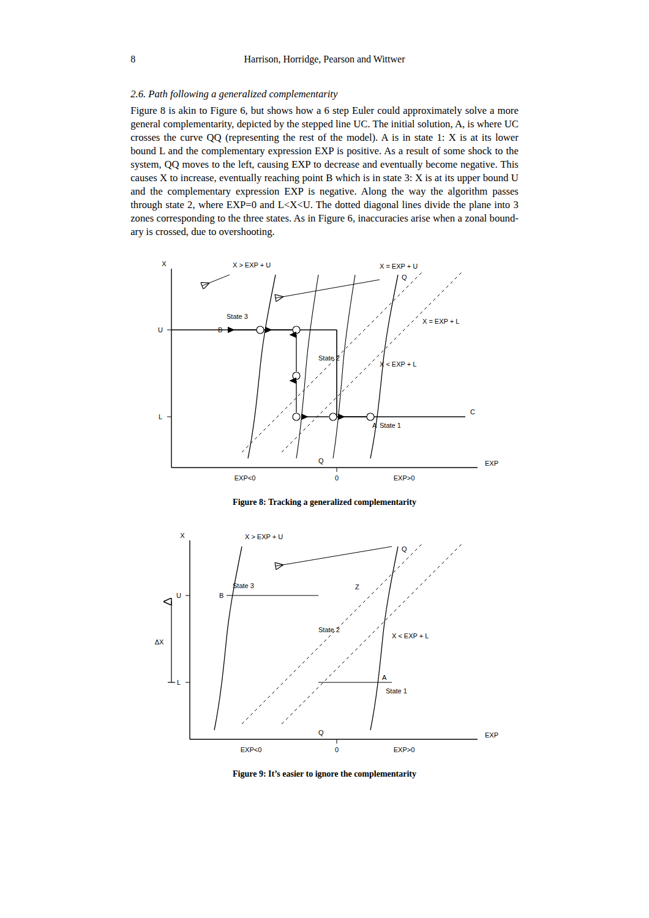8
Harrison, Horridge, Pearson and Wittwer
2.6. Path following a generalized complementarity
Figure 8 is akin to Figure 6, but shows how a 6 step Euler could approximately solve a more general complementarity, depicted by the stepped line UC. The initial solution, A, is where UC crosses the curve QQ (representing the rest of the model). A is in state 1: X is at its lower bound L and the complementary expression EXP is positive. As a result of some shock to the system, QQ moves to the left, causing EXP to decrease and eventually become negative. This causes X to increase, eventually reaching point B which is in state 3: X is at its upper bound U and the complementary expression EXP is negative. Along the way the algorithm passes through state 2, where EXP=0 and L<X<U. The dotted diagonal lines divide the plane into 3 zones corresponding to the three states. As in Figure 6, inaccuracies arise when a zonal boundary is crossed, due to overshooting.
X EXP 0 EXP<0 EXP>0 U L C X = EXP + U X = EXP + L Q Q A B State 3 State 2 State 1 X > EXP + U X < EXP + L
Figure 8: Tracking a generalized complementarity
X EXP 0 EXP<0 EXP>0 U L Q Q A B Z State 3 State 2 State 1 X > EXP + U X < EXP + L ΔX
Figure 9: It’s easier to ignore the complementarity